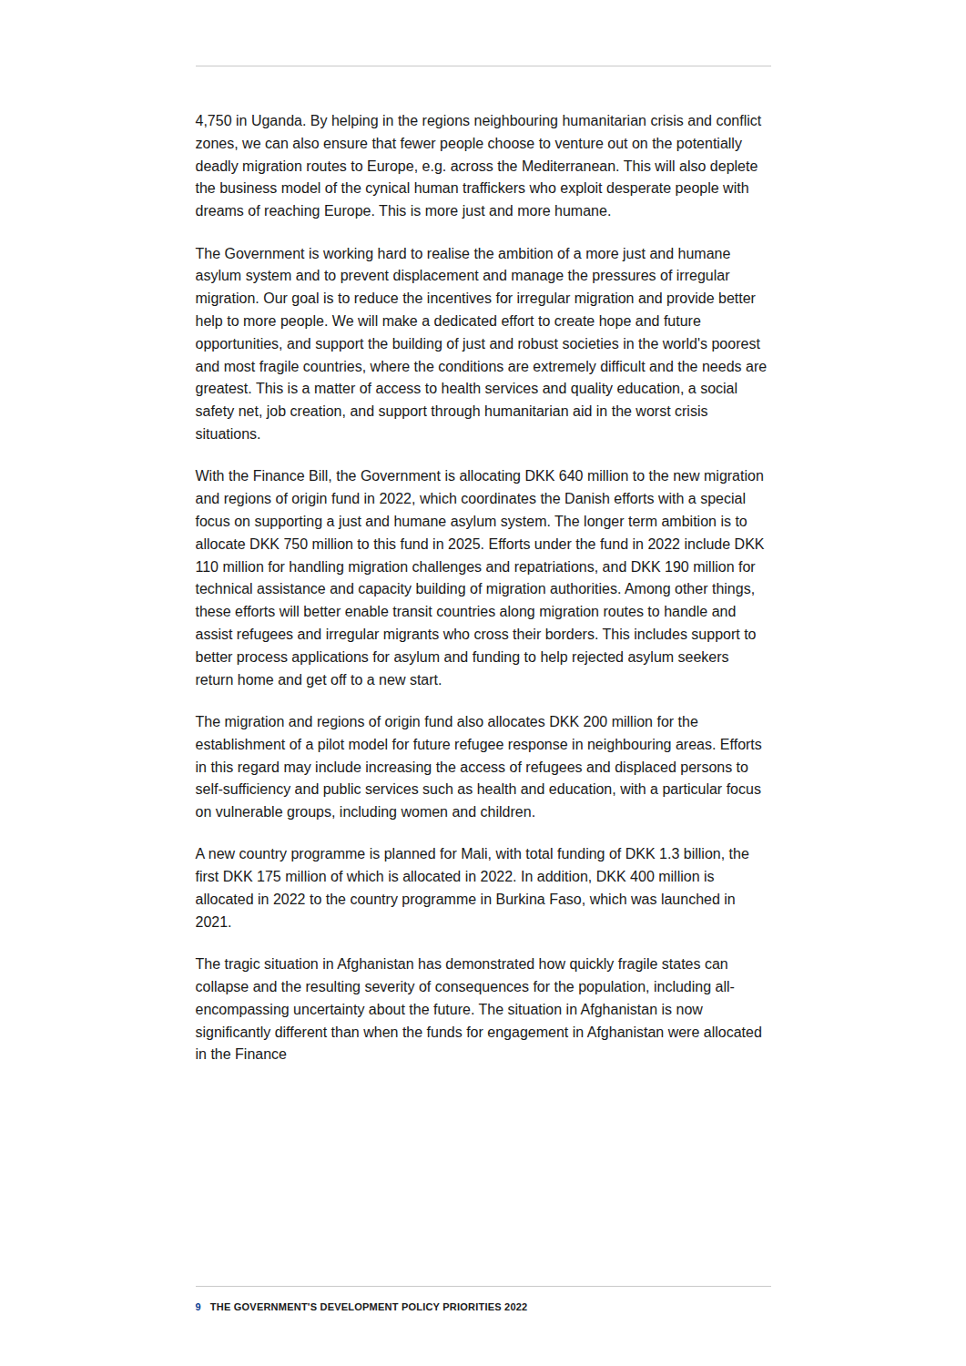4,750 in Uganda. By helping in the regions neighbouring humanitarian crisis and conflict zones, we can also ensure that fewer people choose to venture out on the potentially deadly migration routes to Europe, e.g. across the Mediterranean. This will also deplete the business model of the cynical human traffickers who exploit desperate people with dreams of reaching Europe. This is more just and more humane.
The Government is working hard to realise the ambition of a more just and humane asylum system and to prevent displacement and manage the pressures of irregular migration. Our goal is to reduce the incentives for irregular migration and provide better help to more people. We will make a dedicated effort to create hope and future opportunities, and support the building of just and robust societies in the world's poorest and most fragile countries, where the conditions are extremely difficult and the needs are greatest. This is a matter of access to health services and quality education, a social safety net, job creation, and support through humanitarian aid in the worst crisis situations.
With the Finance Bill, the Government is allocating DKK 640 million to the new migration and regions of origin fund in 2022, which coordinates the Danish efforts with a special focus on supporting a just and humane asylum system. The longer term ambition is to allocate DKK 750 million to this fund in 2025. Efforts under the fund in 2022 include DKK 110 million for handling migration challenges and repatriations, and DKK 190 million for technical assistance and capacity building of migration authorities. Among other things, these efforts will better enable transit countries along migration routes to handle and assist refugees and irregular migrants who cross their borders. This includes support to better process applications for asylum and funding to help rejected asylum seekers return home and get off to a new start.
The migration and regions of origin fund also allocates DKK 200 million for the establishment of a pilot model for future refugee response in neighbouring areas. Efforts in this regard may include increasing the access of refugees and displaced persons to self-sufficiency and public services such as health and education, with a particular focus on vulnerable groups, including women and children.
A new country programme is planned for Mali, with total funding of DKK 1.3 billion, the first DKK 175 million of which is allocated in 2022. In addition, DKK 400 million is allocated in 2022 to the country programme in Burkina Faso, which was launched in 2021.
The tragic situation in Afghanistan has demonstrated how quickly fragile states can collapse and the resulting severity of consequences for the population, including all-encompassing uncertainty about the future. The situation in Afghanistan is now significantly different than when the funds for engagement in Afghanistan were allocated in the Finance
9 The Government's Development Policy Priorities 2022